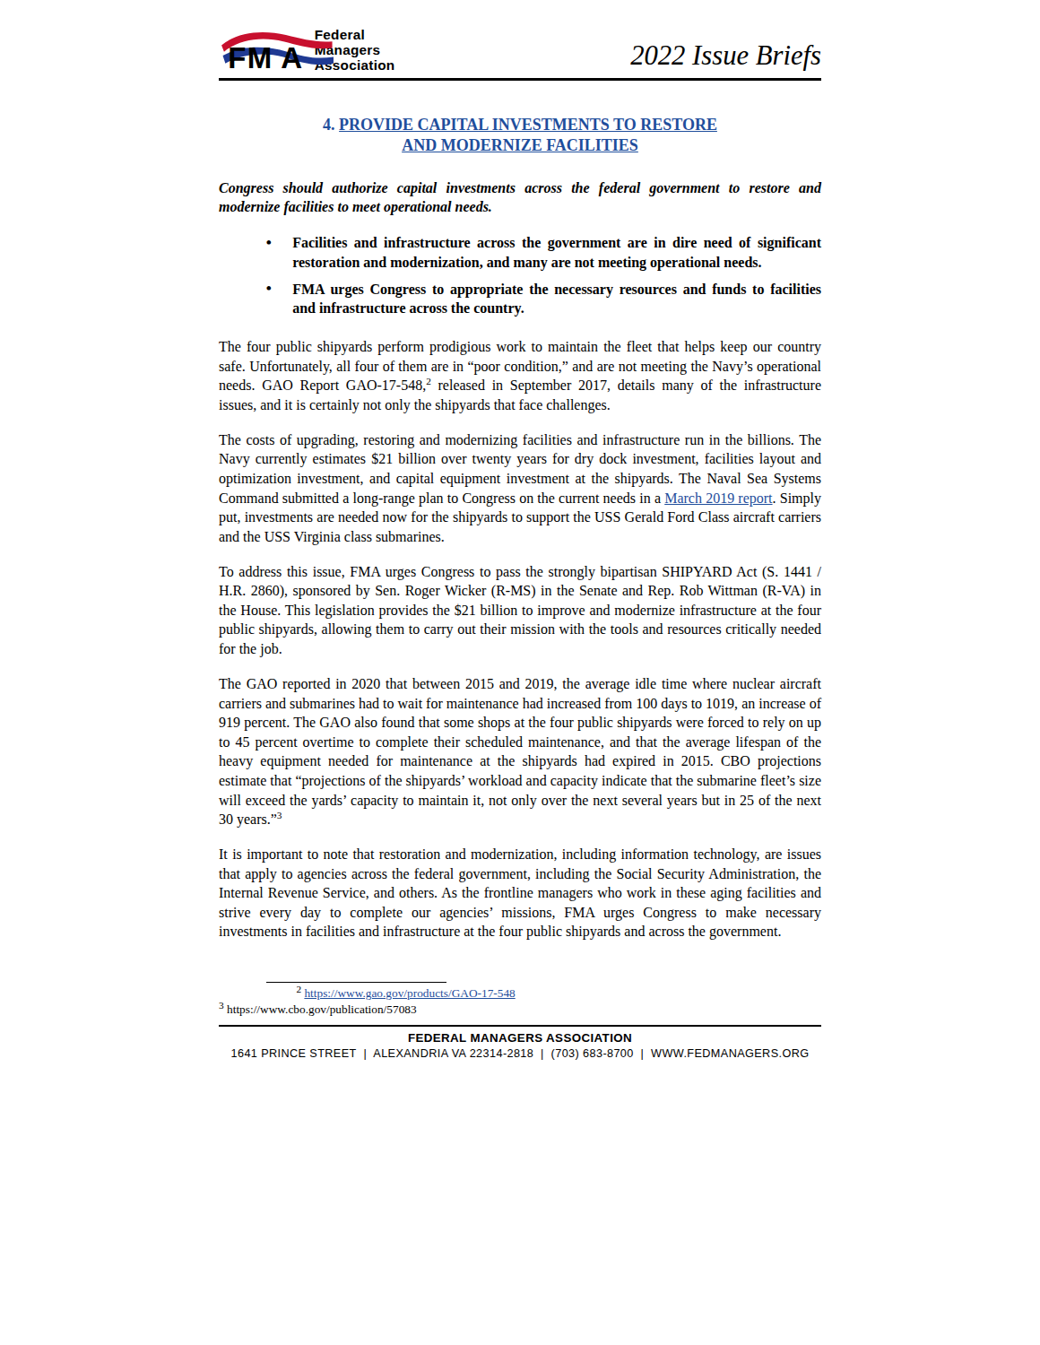F M A
Federal
Managers
Association
2022 Issue Briefs
4. PROVIDE CAPITAL INVESTMENTS TO RESTORE
AND MODERNIZE FACILITIES
Congress should authorize capital investments across the federal government to restore and modernize facilities to meet operational needs.
Facilities and infrastructure across the government are in dire need of significant restoration and modernization, and many are not meeting operational needs.
FMA urges Congress to appropriate the necessary resources and funds to facilities and infrastructure across the country.
The four public shipyards perform prodigious work to maintain the fleet that helps keep our country safe. Unfortunately, all four of them are in “poor condition,” and are not meeting the Navy’s operational needs. GAO Report GAO-17-548,2 released in September 2017, details many of the infrastructure issues, and it is certainly not only the shipyards that face challenges.
The costs of upgrading, restoring and modernizing facilities and infrastructure run in the billions. The Navy currently estimates $21 billion over twenty years for dry dock investment, facilities layout and optimization investment, and capital equipment investment at the shipyards. The Naval Sea Systems Command submitted a long-range plan to Congress on the current needs in a March 2019 report. Simply put, investments are needed now for the shipyards to support the USS Gerald Ford Class aircraft carriers and the USS Virginia class submarines.
To address this issue, FMA urges Congress to pass the strongly bipartisan SHIPYARD Act (S. 1441 / H.R. 2860), sponsored by Sen. Roger Wicker (R-MS) in the Senate and Rep. Rob Wittman (R-VA) in the House. This legislation provides the $21 billion to improve and modernize infrastructure at the four public shipyards, allowing them to carry out their mission with the tools and resources critically needed for the job.
The GAO reported in 2020 that between 2015 and 2019, the average idle time where nuclear aircraft carriers and submarines had to wait for maintenance had increased from 100 days to 1019, an increase of 919 percent. The GAO also found that some shops at the four public shipyards were forced to rely on up to 45 percent overtime to complete their scheduled maintenance, and that the average lifespan of the heavy equipment needed for maintenance at the shipyards had expired in 2015. CBO projections estimate that “projections of the shipyards’ workload and capacity indicate that the submarine fleet’s size will exceed the yards’ capacity to maintain it, not only over the next several years but in 25 of the next 30 years.”3
It is important to note that restoration and modernization, including information technology, are issues that apply to agencies across the federal government, including the Social Security Administration, the Internal Revenue Service, and others. As the frontline managers who work in these aging facilities and strive every day to complete our agencies’ missions, FMA urges Congress to make necessary investments in facilities and infrastructure at the four public shipyards and across the government.
2 https://www.gao.gov/products/GAO-17-548
3 https://www.cbo.gov/publication/57083
FEDERAL MANAGERS ASSOCIATION
1641 PRINCE STREET | ALEXANDRIA VA 22314-2818 | (703) 683-8700 | WWW.FEDMANAGERS.ORG